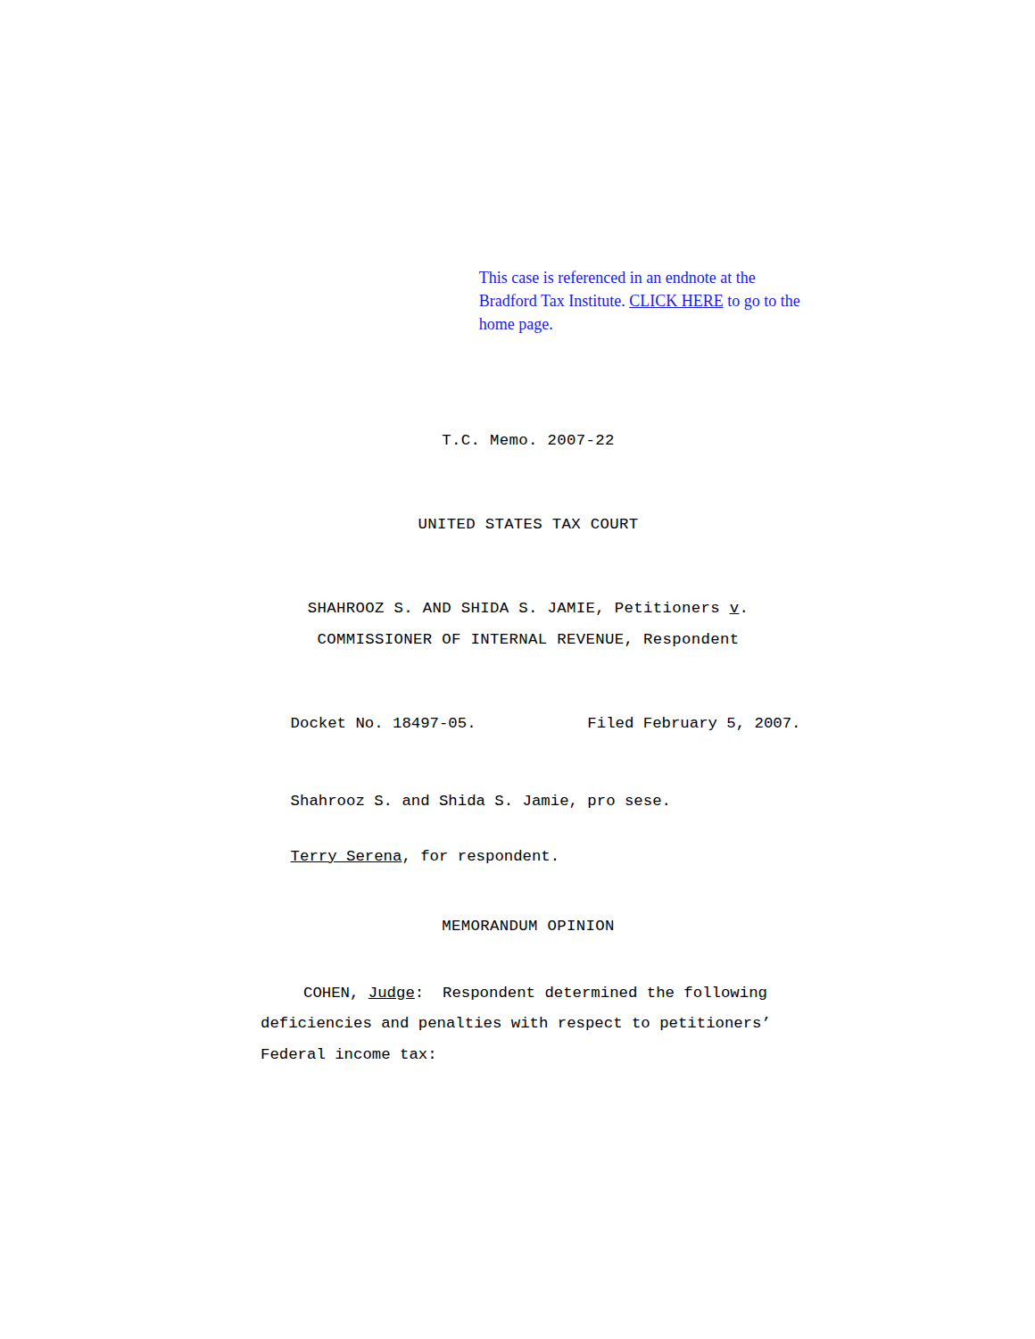This case is referenced in an endnote at the Bradford Tax Institute. CLICK HERE to go to the home page.
T.C. Memo. 2007-22
UNITED STATES TAX COURT
SHAHROOZ S. AND SHIDA S. JAMIE, Petitioners v. COMMISSIONER OF INTERNAL REVENUE, Respondent
Docket No. 18497-05. Filed February 5, 2007.
Shahrooz S. and Shida S. Jamie, pro sese.
Terry Serena, for respondent.
MEMORANDUM OPINION
COHEN, Judge: Respondent determined the following deficiencies and penalties with respect to petitioners’ Federal income tax: